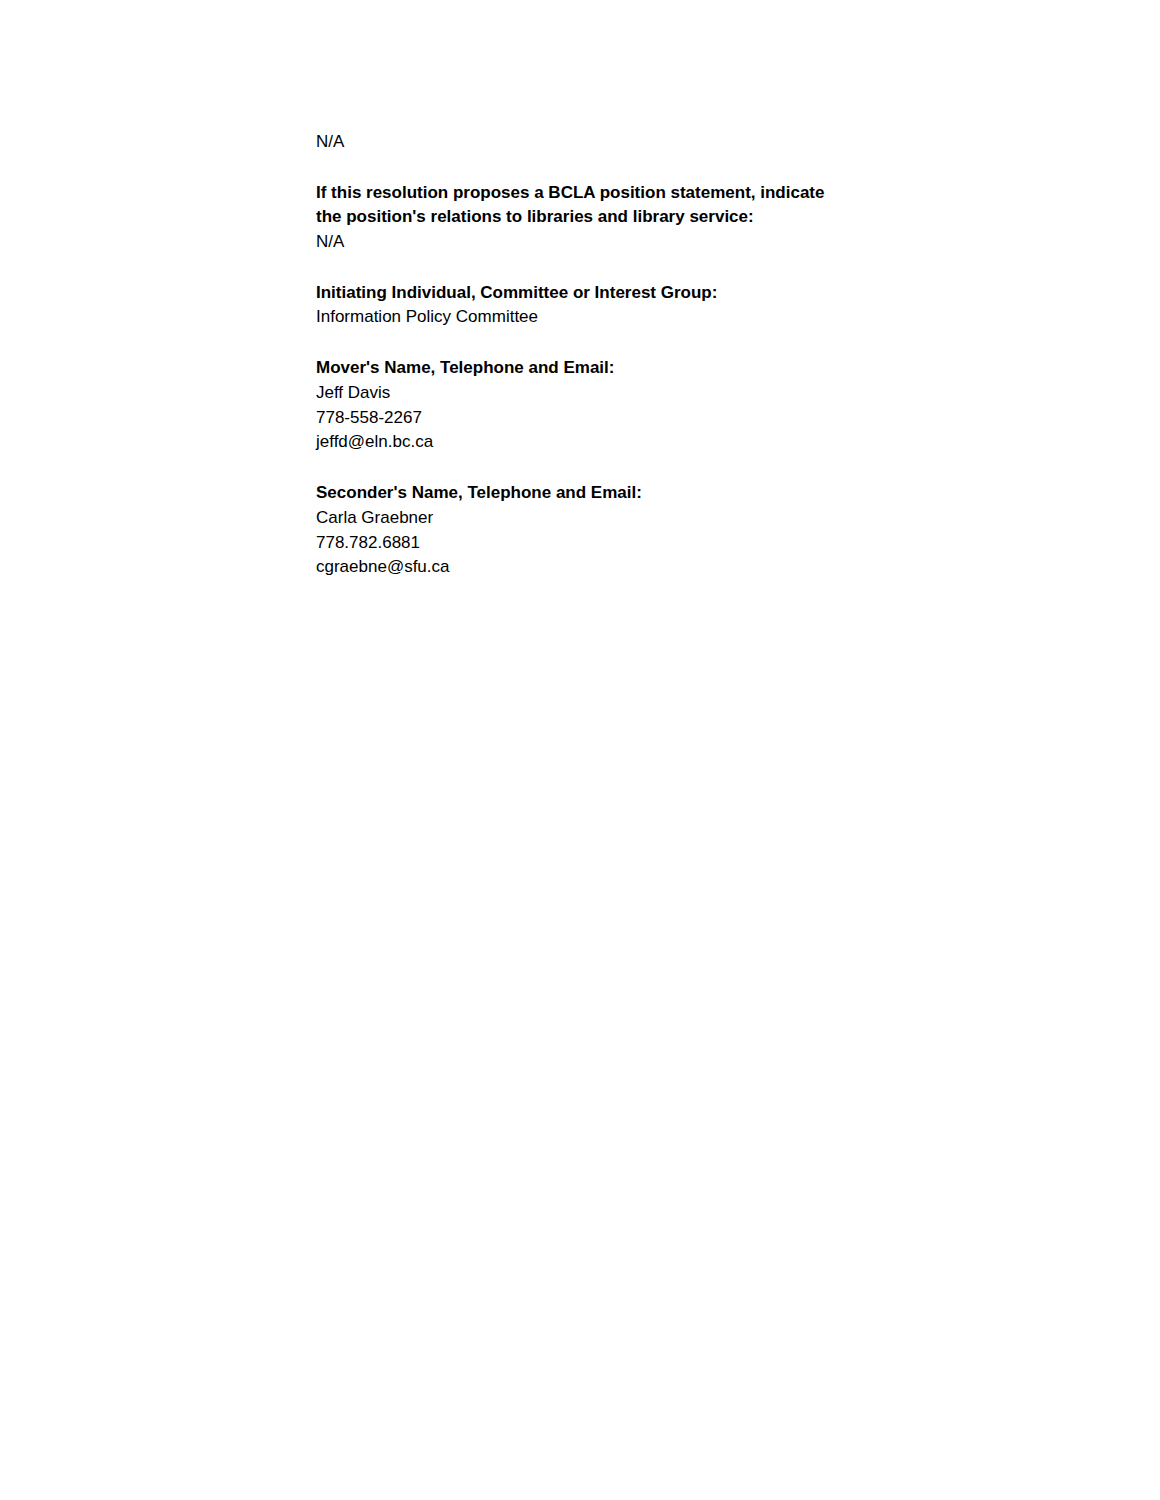N/A
If this resolution proposes a BCLA position statement, indicate the position's relations to libraries and library service:
N/A
Initiating Individual, Committee or Interest Group:
Information Policy Committee
Mover's Name, Telephone and Email:
Jeff Davis
778-558-2267
jeffd@eln.bc.ca
Seconder's Name, Telephone and Email:
Carla Graebner
778.782.6881
cgraebne@sfu.ca